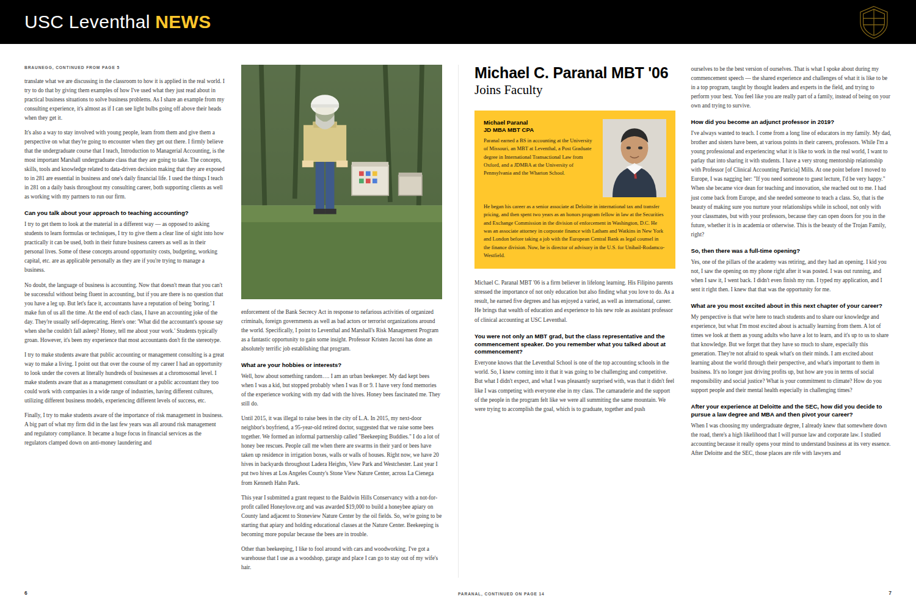USC Leventhal NEWS
Braunegg, continued from page 5
translate what we are discussing in the classroom to how it is applied in the real world. I try to do that by giving them examples of how I've used what they just read about in practical business situations to solve business problems. As I share an example from my consulting experience, it's almost as if I can see light bulbs going off above their heads when they get it.
It's also a way to stay involved with young people, learn from them and give them a perspective on what they're going to encounter when they get out there. I firmly believe that the undergraduate course that I teach, Introduction to Managerial Accounting, is the most important Marshall undergraduate class that they are going to take. The concepts, skills, tools and knowledge related to data-driven decision making that they are exposed to in 281 are essential in business and one's daily financial life. I used the things I teach in 281 on a daily basis throughout my consulting career, both supporting clients as well as working with my partners to run our firm.
Can you talk about your approach to teaching accounting?
I try to get them to look at the material in a different way — as opposed to asking students to learn formulas or techniques, I try to give them a clear line of sight into how practically it can be used, both in their future business careers as well as in their personal lives. Some of these concepts around opportunity costs, budgeting, working capital, etc. are as applicable personally as they are if you're trying to manage a business.
No doubt, the language of business is accounting. Now that doesn't mean that you can't be successful without being fluent in accounting, but if you are there is no question that you have a leg up. But let's face it, accountants have a reputation of being 'boring.' I make fun of us all the time. At the end of each class, I have an accounting joke of the day. They're usually self-deprecating. Here's one: 'What did the accountant's spouse say when she/he couldn't fall asleep? Honey, tell me about your work.' Students typically groan. However, it's been my experience that most accountants don't fit the stereotype.
I try to make students aware that public accounting or management consulting is a great way to make a living. I point out that over the course of my career I had an opportunity to look under the covers at literally hundreds of businesses at a chromosomal level. I make students aware that as a management consultant or a public accountant they too could work with companies in a wide range of industries, having different cultures, utilizing different business models, experiencing different levels of success, etc.
Finally, I try to make students aware of the importance of risk management in business. A big part of what my firm did in the last few years was all around risk management and regulatory compliance. It became a huge focus in financial services as the regulators clamped down on anti-money laundering and
enforcement of the Bank Secrecy Act in response to nefarious activities of organized criminals, foreign governments as well as bad actors or terrorist organizations around the world. Specifically, I point to Leventhal and Marshall's Risk Management Program as a fantastic opportunity to gain some insight. Professor Kristen Jaconi has done an absolutely terrific job establishing that program.
What are your hobbies or interests?
Well, how about something random…. I am an urban beekeeper. My dad kept bees when I was a kid, but stopped probably when I was 8 or 9. I have very fond memories of the experience working with my dad with the hives. Honey bees fascinated me. They still do.
Until 2015, it was illegal to raise bees in the city of L.A. In 2015, my next-door neighbor's boyfriend, a 95-year-old retired doctor, suggested that we raise some bees together. We formed an informal partnership called "Beekeeping Buddies." I do a lot of honey bee rescues. People call me when there are swarms in their yard or bees have taken up residence in irrigation boxes, walls or walls of houses. Right now, we have 20 hives in backyards throughout Ladera Heights, View Park and Westchester. Last year I put two hives at Los Angeles County's Stone View Nature Center, across La Cienega from Kenneth Hahn Park.
This year I submitted a grant request to the Baldwin Hills Conservancy with a not-for-profit called Honeylove.org and was awarded $19,000 to build a honeybee apiary on County land adjacent to Stoneview Nature Center by the oil fields. So, we're going to be starting that apiary and holding educational classes at the Nature Center. Beekeeping is becoming more popular because the bees are in trouble.
Other than beekeeping, I like to fool around with cars and woodworking. I've got a warehouse that I use as a woodshop, garage and place I can go to stay out of my wife's hair.
Michael C. Paranal MBT '06
Joins Faculty
Michael Paranal JD MBA MBT CPA
Paranal earned a BS in accounting at the University of Missouri, an MBT at Leventhal, a Post Graduate degree in International Transactional Law from Oxford, and a JDMBA at the University of Pennsylvania and the Wharton School.
He began his career as a senior associate at Deloitte in international tax and transfer pricing, and then spent two years as an honors program fellow in law at the Securities and Exchange Commission in the division of enforcement in Washington, D.C. He was an associate attorney in corporate finance with Latham and Watkins in New York and London before taking a job with the European Central Bank as legal counsel in the finance division. Now, he is director of advisory in the U.S. for Unibail-Rodamco-Westfield.
Michael C. Paranal MBT '06 is a firm believer in lifelong learning. His Filipino parents stressed the importance of not only education but also finding what you love to do. As a result, he earned five degrees and has enjoyed a varied, as well as international, career. He brings that wealth of education and experience to his new role as assistant professor of clinical accounting at USC Leventhal.
You were not only an MBT grad, but the class representative and the commencement speaker. Do you remember what you talked about at commencement?
Everyone knows that the Leventhal School is one of the top accounting schools in the world. So, I knew coming into it that it was going to be challenging and competitive. But what I didn't expect, and what I was pleasantly surprised with, was that it didn't feel like I was competing with everyone else in my class. The camaraderie and the support of the people in the program felt like we were all summiting the same mountain. We were trying to accomplish the goal, which is to graduate, together and push
ourselves to be the best version of ourselves. That is what I spoke about during my commencement speech — the shared experience and challenges of what it is like to be in a top program, taught by thought leaders and experts in the field, and trying to perform your best. You feel like you are really part of a family, instead of being on your own and trying to survive.
How did you become an adjunct professor in 2019?
I've always wanted to teach. I come from a long line of educators in my family. My dad, brother and sisters have been, at various points in their careers, professors. While I'm a young professional and experiencing what it is like to work in the real world, I want to parlay that into sharing it with students. I have a very strong mentorship relationship with Professor [of Clinical Accounting Patricia] Mills. At one point before I moved to Europe, I was nagging her: "If you need someone to guest lecture, I'd be very happy." When she became vice dean for teaching and innovation, she reached out to me. I had just come back from Europe, and she needed someone to teach a class. So, that is the beauty of making sure you nurture your relationships while in school, not only with your classmates, but with your professors, because they can open doors for you in the future, whether it is in academia or otherwise. This is the beauty of the Trojan Family, right?
So, then there was a full-time opening?
Yes, one of the pillars of the academy was retiring, and they had an opening. I kid you not, I saw the opening on my phone right after it was posted. I was out running, and when I saw it, I went back. I didn't even finish my run. I typed my application, and I sent it right then. I knew that that was the opportunity for me.
What are you most excited about in this next chapter of your career?
My perspective is that we're here to teach students and to share our knowledge and experience, but what I'm most excited about is actually learning from them. A lot of times we look at them as young adults who have a lot to learn, and it's up to us to share that knowledge. But we forget that they have so much to share, especially this generation. They're not afraid to speak what's on their minds. I am excited about learning about the world through their perspective, and what's important to them in business. It's no longer just driving profits up, but how are you in terms of social responsibility and social justice? What is your commitment to climate? How do you support people and their mental health especially in challenging times?
After your experience at Deloitte and the SEC, how did you decide to pursue a law degree and MBA and then pivot your career?
When I was choosing my undergraduate degree, I already knew that somewhere down the road, there's a high likelihood that I will pursue law and corporate law. I studied accounting because it really opens your mind to understand business at its very essence. After Deloitte and the SEC, those places are rife with lawyers and
6
Paranal, continued on page 14 7